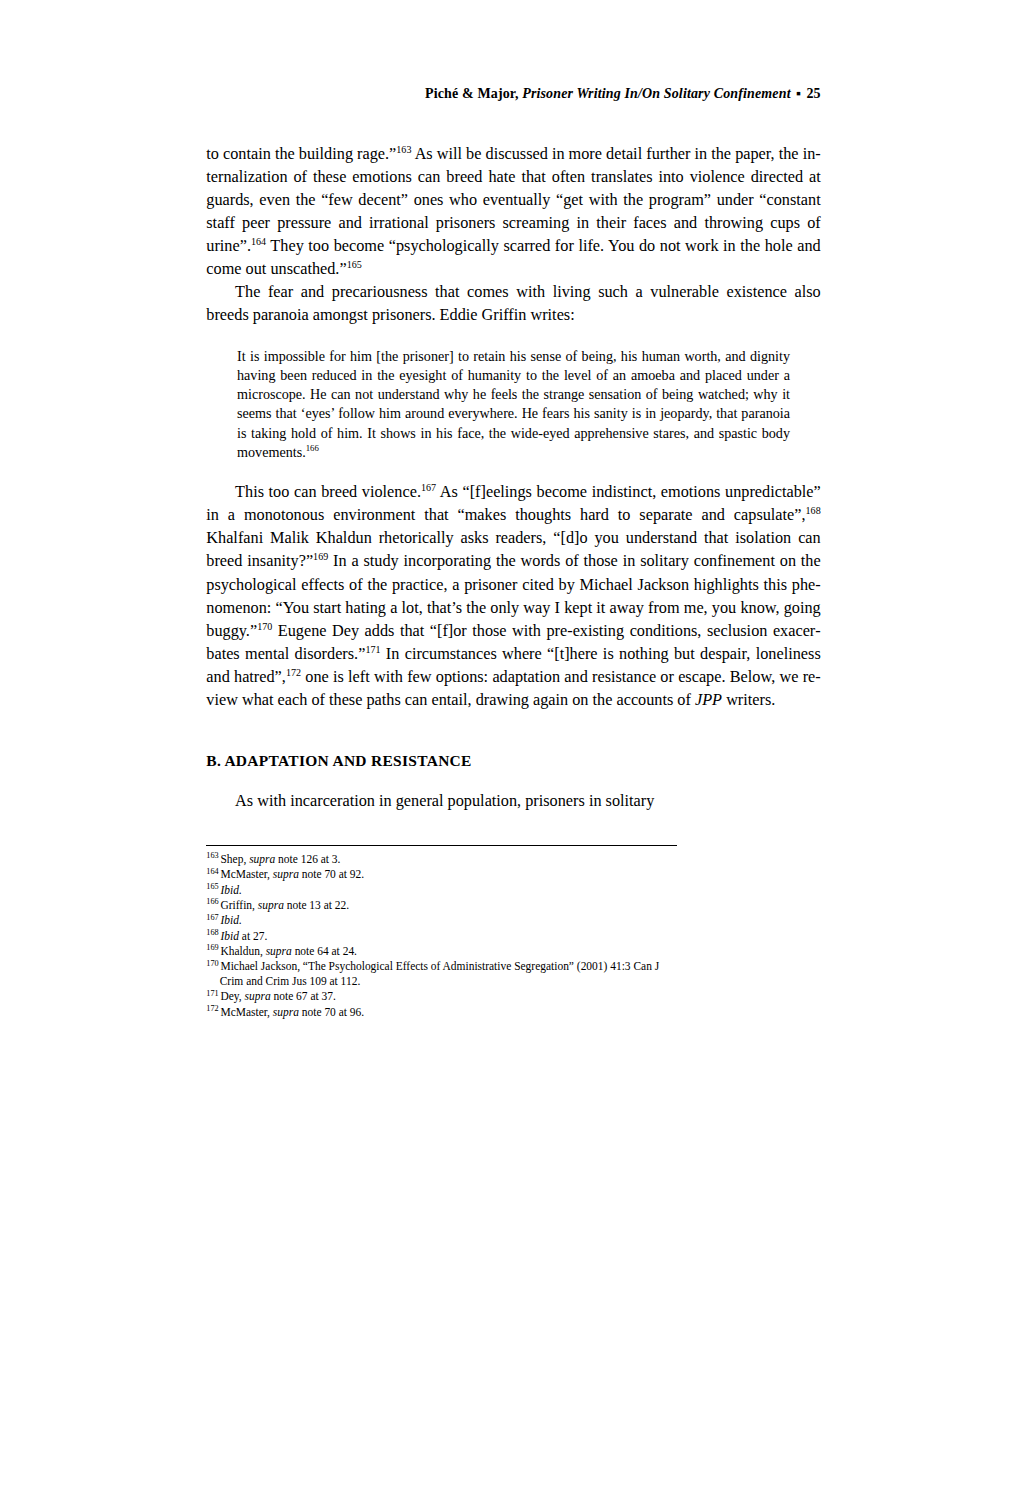Piché & Major, Prisoner Writing In/On Solitary Confinement ▪ 25
to contain the building rage.”163 As will be discussed in more detail further in the paper, the internalization of these emotions can breed hate that often translates into violence directed at guards, even the “few decent” ones who eventually “get with the program” under “constant staff peer pressure and irrational prisoners screaming in their faces and throwing cups of urine”.164 They too become “psychologically scarred for life. You do not work in the hole and come out unscathed.”165
The fear and precariousness that comes with living such a vulnerable existence also breeds paranoia amongst prisoners. Eddie Griffin writes:
It is impossible for him [the prisoner] to retain his sense of being, his human worth, and dignity having been reduced in the eyesight of humanity to the level of an amoeba and placed under a microscope. He can not understand why he feels the strange sensation of being watched; why it seems that ‘eyes’ follow him around everywhere. He fears his sanity is in jeopardy, that paranoia is taking hold of him. It shows in his face, the wide-eyed apprehensive stares, and spastic body movements.166
This too can breed violence.167 As “[f]eelings become indistinct, emotions unpredictable” in a monotonous environment that “makes thoughts hard to separate and capsulate”,168 Khalfani Malik Khaldun rhetorically asks readers, “[d]o you understand that isolation can breed insanity?”169 In a study incorporating the words of those in solitary confinement on the psychological effects of the practice, a prisoner cited by Michael Jackson highlights this phenomenon: “You start hating a lot, that’s the only way I kept it away from me, you know, going buggy.”170 Eugene Dey adds that “[f]or those with pre-existing conditions, seclusion exacerbates mental disorders.”171 In circumstances where “[t]here is nothing but despair, loneliness and hatred”,172 one is left with few options: adaptation and resistance or escape. Below, we review what each of these paths can entail, drawing again on the accounts of JPP writers.
B. ADAPTATION AND RESISTANCE
As with incarceration in general population, prisoners in solitary
Shep, supra note 126 at 3.
McMaster, supra note 70 at 92.
Ibid.
Griffin, supra note 13 at 22.
Ibid.
Ibid at 27.
Khaldun, supra note 64 at 24.
Michael Jackson, “The Psychological Effects of Administrative Segregation” (2001) 41:3 Can J Crim and Crim Jus 109 at 112.
Dey, supra note 67 at 37.
McMaster, supra note 70 at 96.